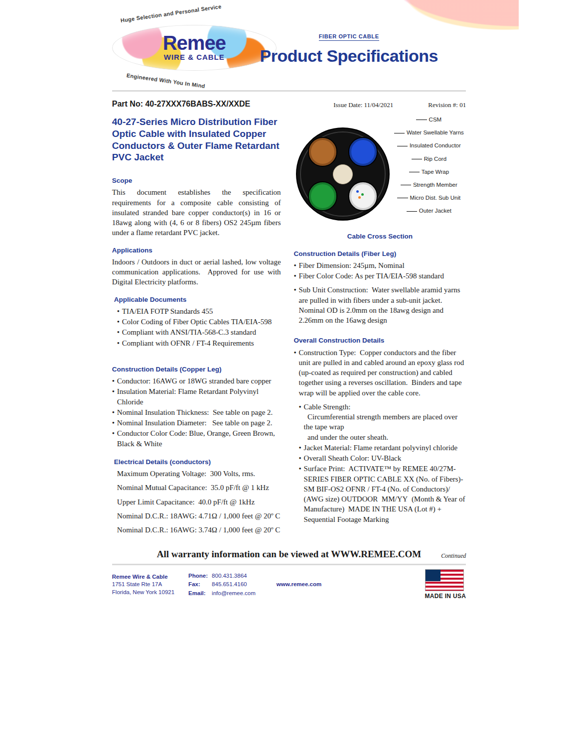Huge Selection and Personal Service
Remee
WIRE & CABLE
Engineered With You In Mind
FIBER OPTIC CABLE
Product Specifications
Part No: 40-27XXX76BABS-XX/XXDE
Issue Date: 11/04/2021 Revision #: 01
40-27-Series Micro Distribution Fiber Optic Cable with Insulated Copper Conductors & Outer Flame Retardant PVC Jacket
Scope
This document establishes the specification requirements for a composite cable consisting of insulated stranded bare copper conductor(s) in 16 or 18awg along with (4, 6 or 8 fibers) OS2 245µm fibers under a flame retardant PVC jacket.
Applications
Indoors / Outdoors in duct or aerial lashed, low voltage communication applications. Approved for use with Digital Electricity platforms.
Applicable Documents
TIA/EIA FOTP Standards 455
Color Coding of Fiber Optic Cables TIA/EIA-598
Compliant with ANSI/TIA-568-C.3 standard
Compliant with OFNR / FT-4 Requirements
Construction Details (Copper Leg)
Conductor: 16AWG or 18WG stranded bare copper
Insulation Material: Flame Retardant Polyvinyl Chloride
Nominal Insulation Thickness: See table on page 2.
Nominal Insulation Diameter: See table on page 2.
Conductor Color Code: Blue, Orange, Green Brown, Black & White
Electrical Details (conductors)
Maximum Operating Voltage: 300 Volts, rms.
Nominal Mutual Capacitance: 35.0 pF/ft @ 1 kHz
Upper Limit Capacitance: 40.0 pF/ft @ 1kHz
Nominal D.C.R.: 18AWG: 4.71Ω / 1,000 feet @ 20º C
Nominal D.C.R.: 16AWG: 3.74Ω / 1,000 feet @ 20º C
CSM
Water Swellable Yarns
Insulated Conductor
Rip Cord
Tape Wrap
Strength Member
Micro Dist. Sub Unit
Outer Jacket
Cable Cross Section
Construction Details (Fiber Leg)
Fiber Dimension: 245µm, Nominal
Fiber Color Code: As per TIA/EIA-598 standard
Sub Unit Construction: Water swellable aramid yarns are pulled in with fibers under a sub-unit jacket. Nominal OD is 2.0mm on the 18awg design and 2.26mm on the 16awg design
Overall Construction Details
Construction Type: Copper conductors and the fiber unit are pulled in and cabled around an epoxy glass rod (up-coated as required per construction) and cabled together using a reverses oscillation. Binders and tape wrap will be applied over the cable core.
Cable Strength:
Circumferential strength members are placed over the tape wrap
and under the outer sheath.
Jacket Material: Flame retardant polyvinyl chloride
Overall Sheath Color: UV-Black
Surface Print: ACTIVATE™ by REMEE 40/27M-SERIES FIBER OPTIC CABLE XX (No. of Fibers)-SM BIF-OS2 OFNR / FT-4 (No. of Conductors)/ (AWG size) OUTDOOR MM/YY (Month & Year of Manufacture) MADE IN THE USA (Lot #) + Sequential Footage Marking
All warranty information can be viewed at WWW.REMEE.COM Continued
Remee Wire & Cable 1751 State Rte 17A Florida, New York 10921
| Phone: | 800.431.3864 |
| Fax: | 845.651.4160 |
| Email: | info@remee.com |
www.remee.com
MADE IN USA